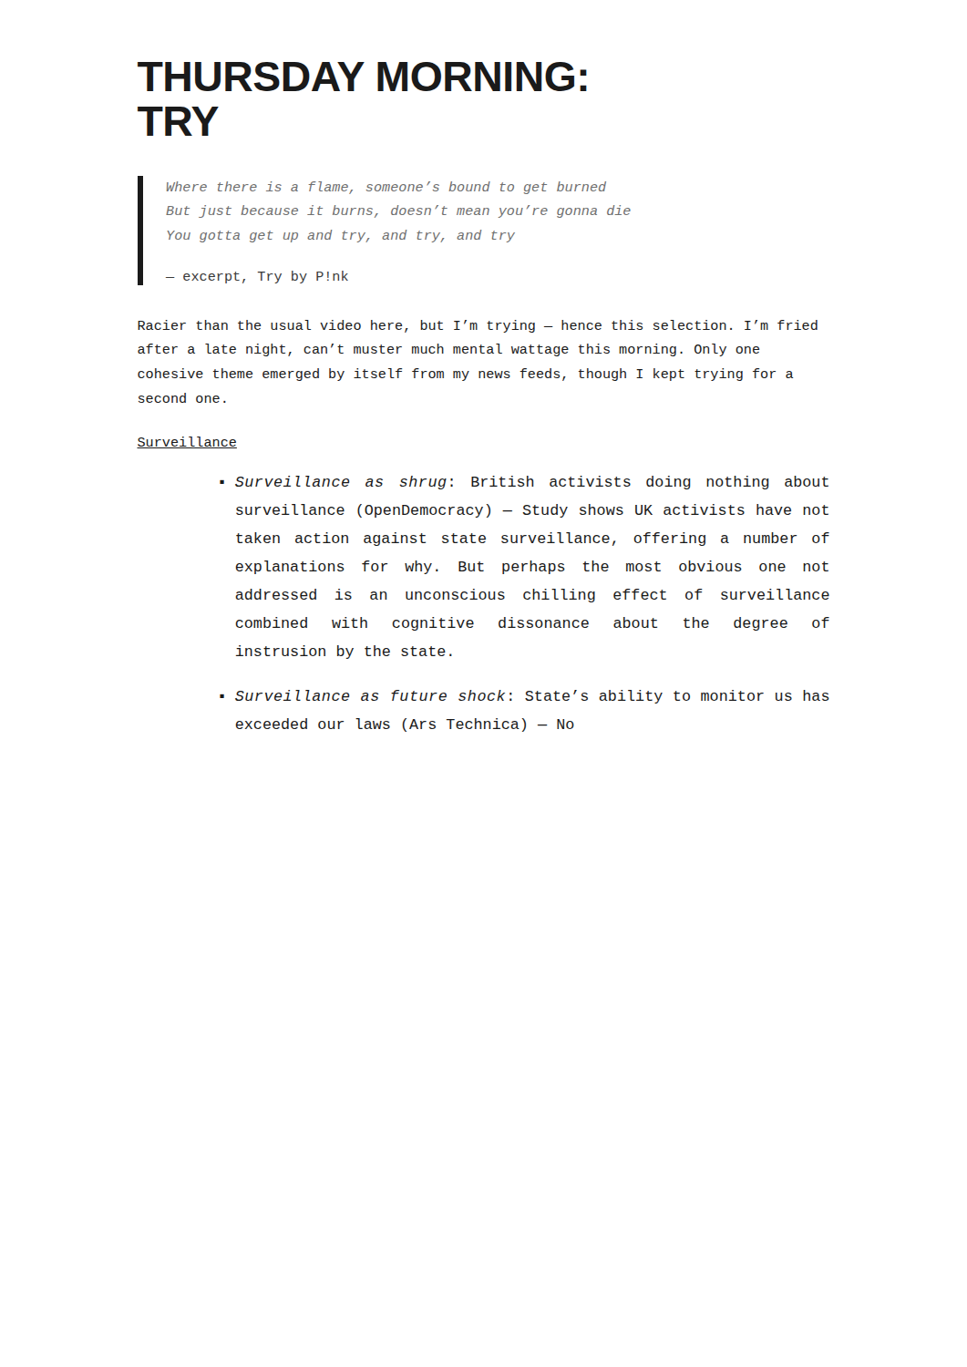Thursday Morning:
Try
Where there is a flame, someone’s bound to get burned
But just because it burns, doesn’t mean you’re gonna die
You gotta get up and try, and try, and try
— excerpt, Try by P!nk
Racier than the usual video here, but I’m trying — hence this selection. I’m fried after a late night, can’t muster much mental wattage this morning. Only one cohesive theme emerged by itself from my news feeds, though I kept trying for a second one.
Surveillance
Surveillance as shrug: British activists doing nothing about surveillance (OpenDemocracy) — Study shows UK activists have not taken action against state surveillance, offering a number of explanations for why. But perhaps the most obvious one not addressed is an unconscious chilling effect of surveillance combined with cognitive dissonance about the degree of instrusion by the state.
Surveillance as future shock: State’s ability to monitor us has exceeded our laws (Ars Technica) — No